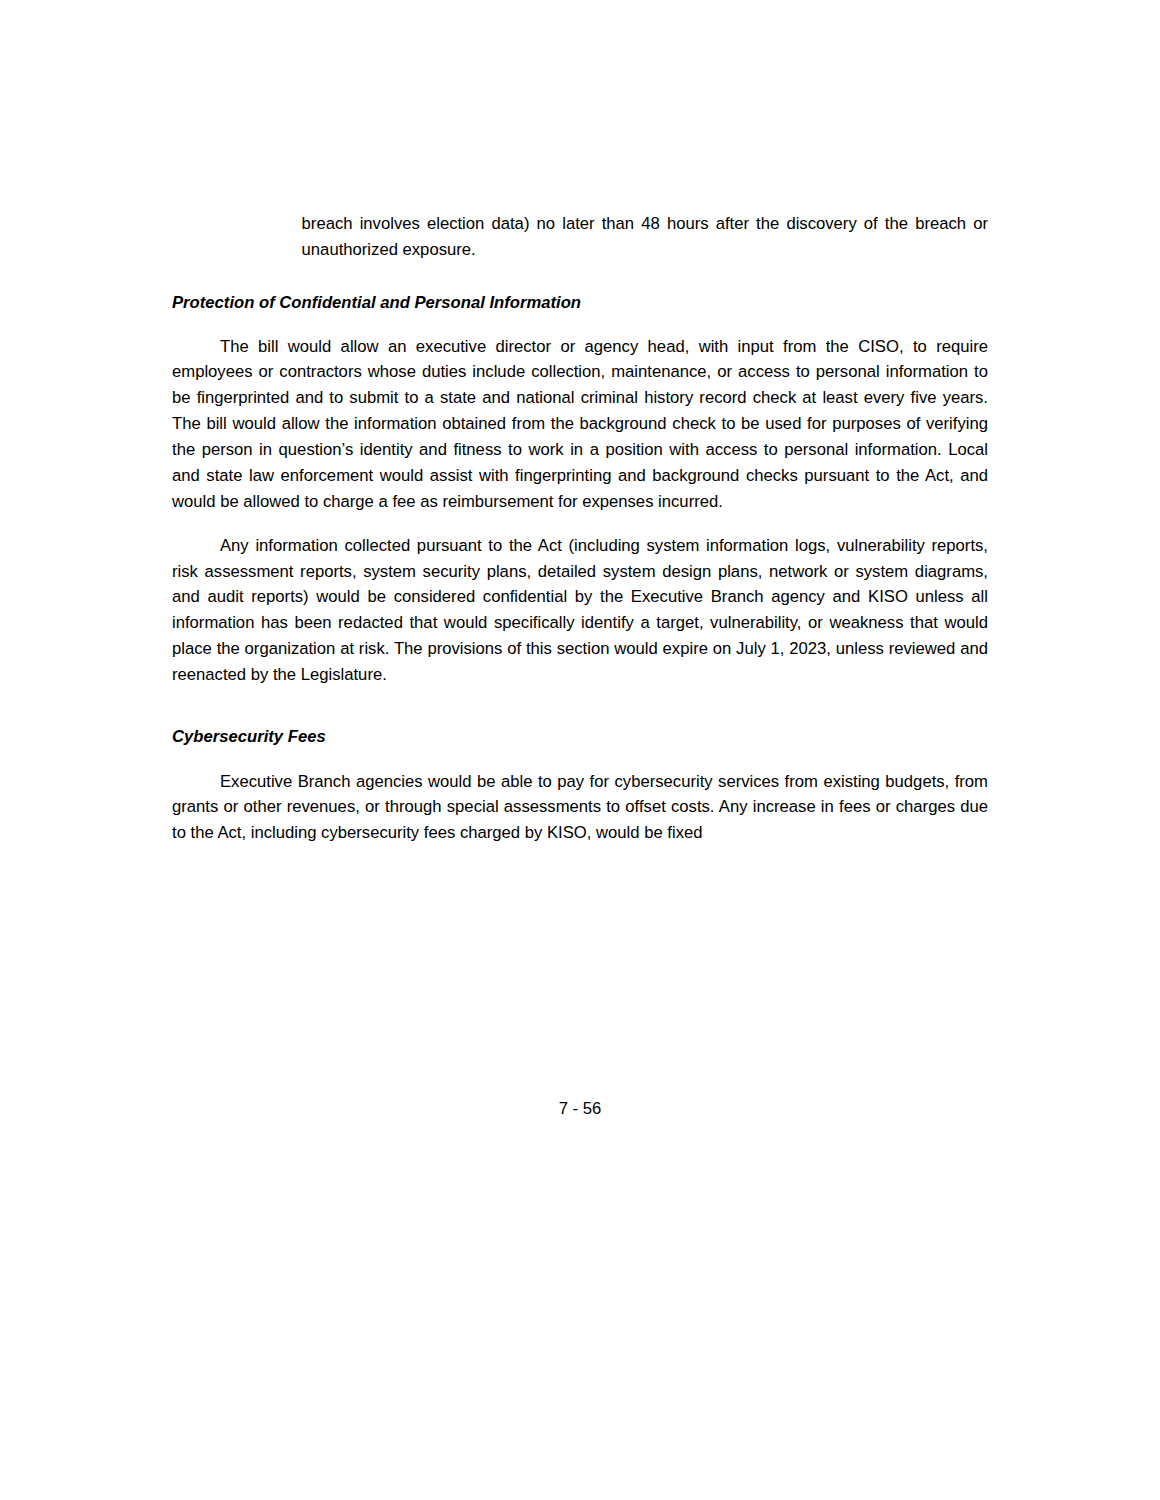breach involves election data) no later than 48 hours after the discovery of the breach or unauthorized exposure.
Protection of Confidential and Personal Information
The bill would allow an executive director or agency head, with input from the CISO, to require employees or contractors whose duties include collection, maintenance, or access to personal information to be fingerprinted and to submit to a state and national criminal history record check at least every five years. The bill would allow the information obtained from the background check to be used for purposes of verifying the person in question’s identity and fitness to work in a position with access to personal information. Local and state law enforcement would assist with fingerprinting and background checks pursuant to the Act, and would be allowed to charge a fee as reimbursement for expenses incurred.
Any information collected pursuant to the Act (including system information logs, vulnerability reports, risk assessment reports, system security plans, detailed system design plans, network or system diagrams, and audit reports) would be considered confidential by the Executive Branch agency and KISO unless all information has been redacted that would specifically identify a target, vulnerability, or weakness that would place the organization at risk. The provisions of this section would expire on July 1, 2023, unless reviewed and reenacted by the Legislature.
Cybersecurity Fees
Executive Branch agencies would be able to pay for cybersecurity services from existing budgets, from grants or other revenues, or through special assessments to offset costs. Any increase in fees or charges due to the Act, including cybersecurity fees charged by KISO, would be fixed
7 - 56